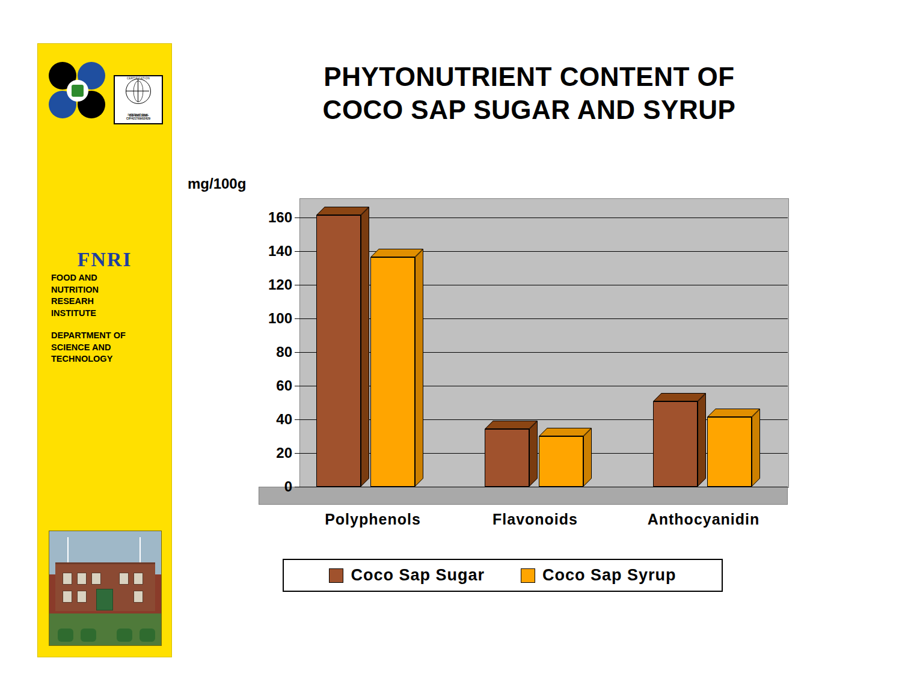CERTIFICATION
INTERNATIONAL
ISO 9001:2008
CIP/4217/09/02/629
FNRI
FOOD AND
NUTRITION
RESEARH
INSTITUTE
DEPARTMENT OF
SCIENCE AND
TECHNOLOGY
PHYTONUTRIENT CONTENT OF
COCO SAP SUGAR AND SYRUP
mg/100g
0
20
40
60
80
100
120
140
160
Polyphenols
Flavonoids
Anthocyanidin
Coco Sap Sugar
Coco Sap Syrup